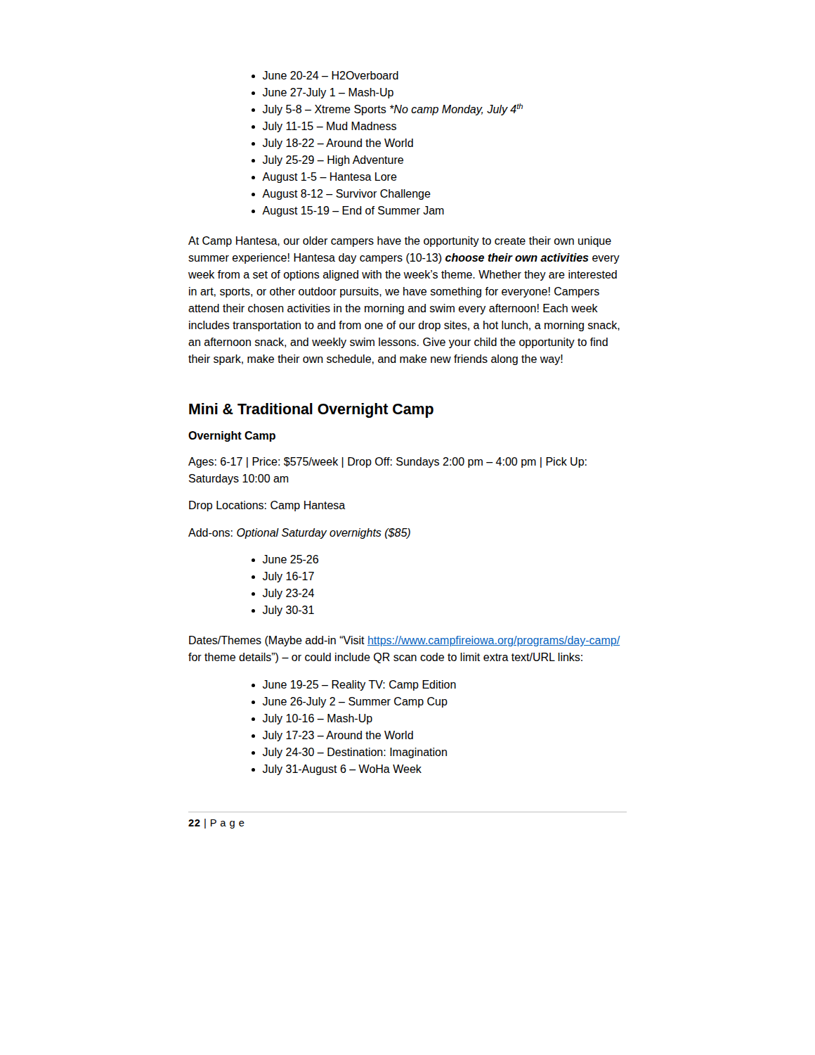June 20-24 – H2Overboard
June 27-July 1 – Mash-Up
July 5-8 – Xtreme Sports *No camp Monday, July 4th
July 11-15 – Mud Madness
July 18-22 – Around the World
July 25-29 – High Adventure
August 1-5 – Hantesa Lore
August 8-12 – Survivor Challenge
August 15-19 – End of Summer Jam
At Camp Hantesa, our older campers have the opportunity to create their own unique summer experience! Hantesa day campers (10-13) choose their own activities every week from a set of options aligned with the week’s theme. Whether they are interested in art, sports, or other outdoor pursuits, we have something for everyone! Campers attend their chosen activities in the morning and swim every afternoon! Each week includes transportation to and from one of our drop sites, a hot lunch, a morning snack, an afternoon snack, and weekly swim lessons. Give your child the opportunity to find their spark, make their own schedule, and make new friends along the way!
Mini & Traditional Overnight Camp
Overnight Camp
Ages: 6-17 | Price: $575/week | Drop Off: Sundays 2:00 pm – 4:00 pm | Pick Up: Saturdays 10:00 am
Drop Locations: Camp Hantesa
Add-ons: Optional Saturday overnights ($85)
June 25-26
July 16-17
July 23-24
July 30-31
Dates/Themes (Maybe add-in “Visit https://www.campfireiowa.org/programs/day-camp/ for theme details”) – or could include QR scan code to limit extra text/URL links:
June 19-25 – Reality TV: Camp Edition
June 26-July 2 – Summer Camp Cup
July 10-16 – Mash-Up
July 17-23 – Around the World
July 24-30 – Destination: Imagination
July 31-August 6 – WoHa Week
22 | P a g e